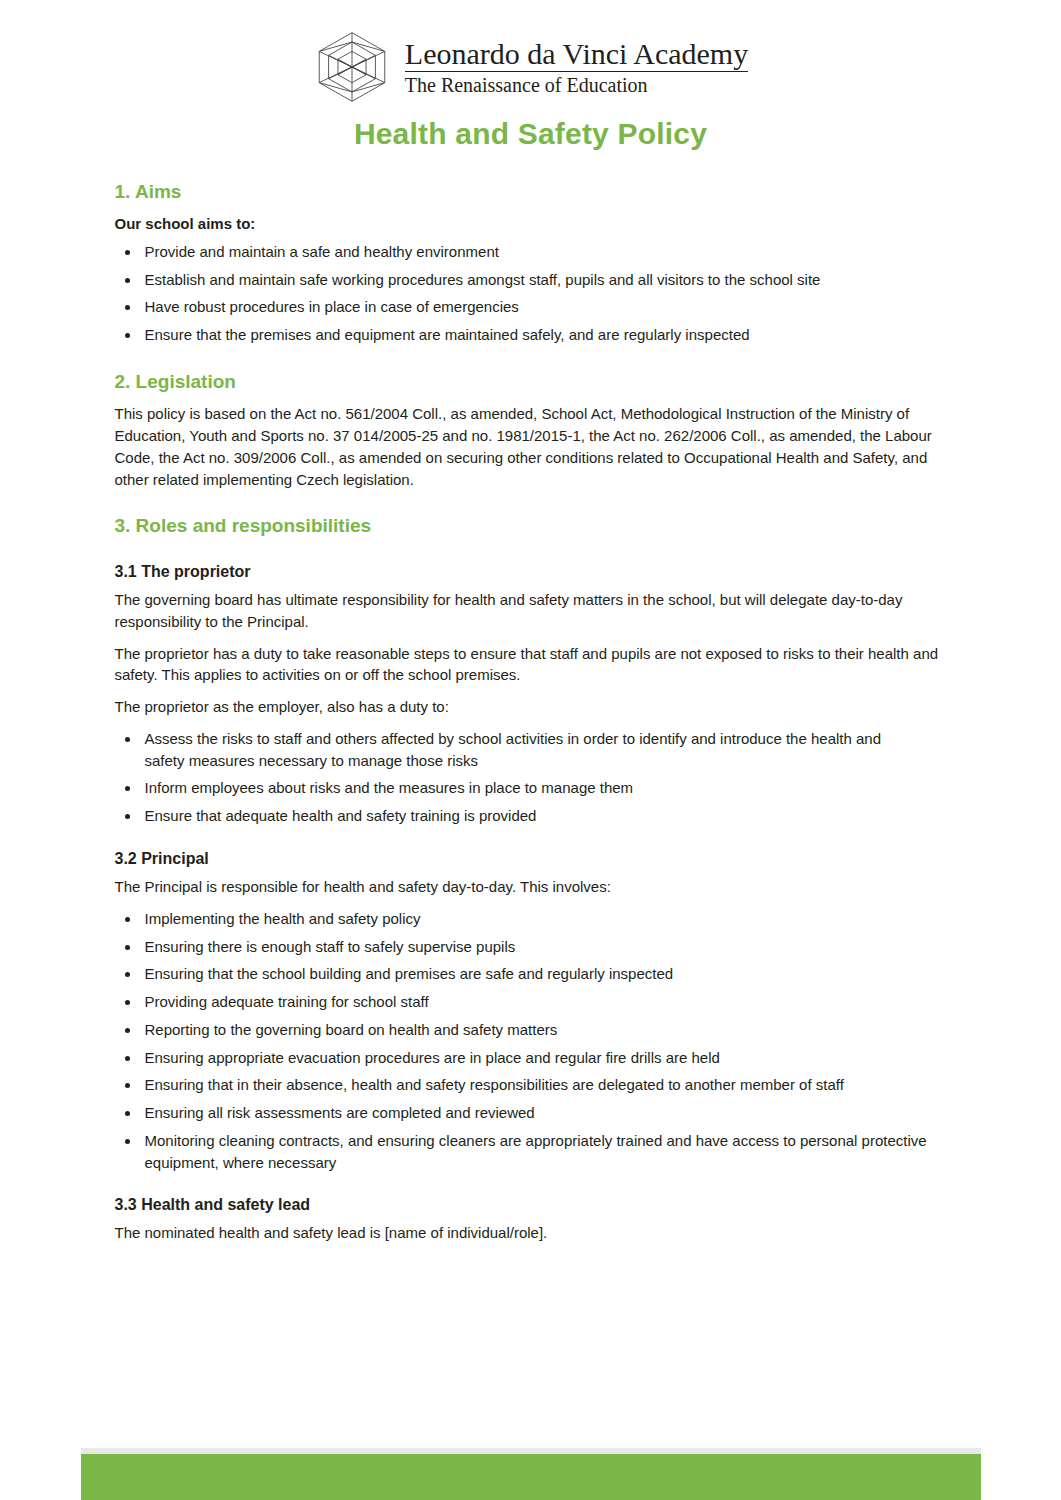Leonardo da Vinci Academy The Renaissance of Education
Health and Safety Policy
1. Aims
Our school aims to:
Provide and maintain a safe and healthy environment
Establish and maintain safe working procedures amongst staff, pupils and all visitors to the school site
Have robust procedures in place in case of emergencies
Ensure that the premises and equipment are maintained safely, and are regularly inspected
2. Legislation
This policy is based on the Act no. 561/2004 Coll., as amended, School Act, Methodological Instruction of the Ministry of Education, Youth and Sports no. 37 014/2005-25 and no. 1981/2015-1, the Act no. 262/2006 Coll., as amended, the Labour Code, the Act no. 309/2006 Coll., as amended on securing other conditions related to Occupational Health and Safety, and other related implementing Czech legislation.
3. Roles and responsibilities
3.1 The proprietor
The governing board has ultimate responsibility for health and safety matters in the school, but will delegate day-to-day responsibility to the Principal.
The proprietor has a duty to take reasonable steps to ensure that staff and pupils are not exposed to risks to their health and safety. This applies to activities on or off the school premises.
The proprietor as the employer, also has a duty to:
Assess the risks to staff and others affected by school activities in order to identify and introduce the health and safety measures necessary to manage those risks
Inform employees about risks and the measures in place to manage them
Ensure that adequate health and safety training is provided
3.2 Principal
The Principal is responsible for health and safety day-to-day. This involves:
Implementing the health and safety policy
Ensuring there is enough staff to safely supervise pupils
Ensuring that the school building and premises are safe and regularly inspected
Providing adequate training for school staff
Reporting to the governing board on health and safety matters
Ensuring appropriate evacuation procedures are in place and regular fire drills are held
Ensuring that in their absence, health and safety responsibilities are delegated to another member of staff
Ensuring all risk assessments are completed and reviewed
Monitoring cleaning contracts, and ensuring cleaners are appropriately trained and have access to personal protective equipment, where necessary
3.3 Health and safety lead
The nominated health and safety lead is [name of individual/role].